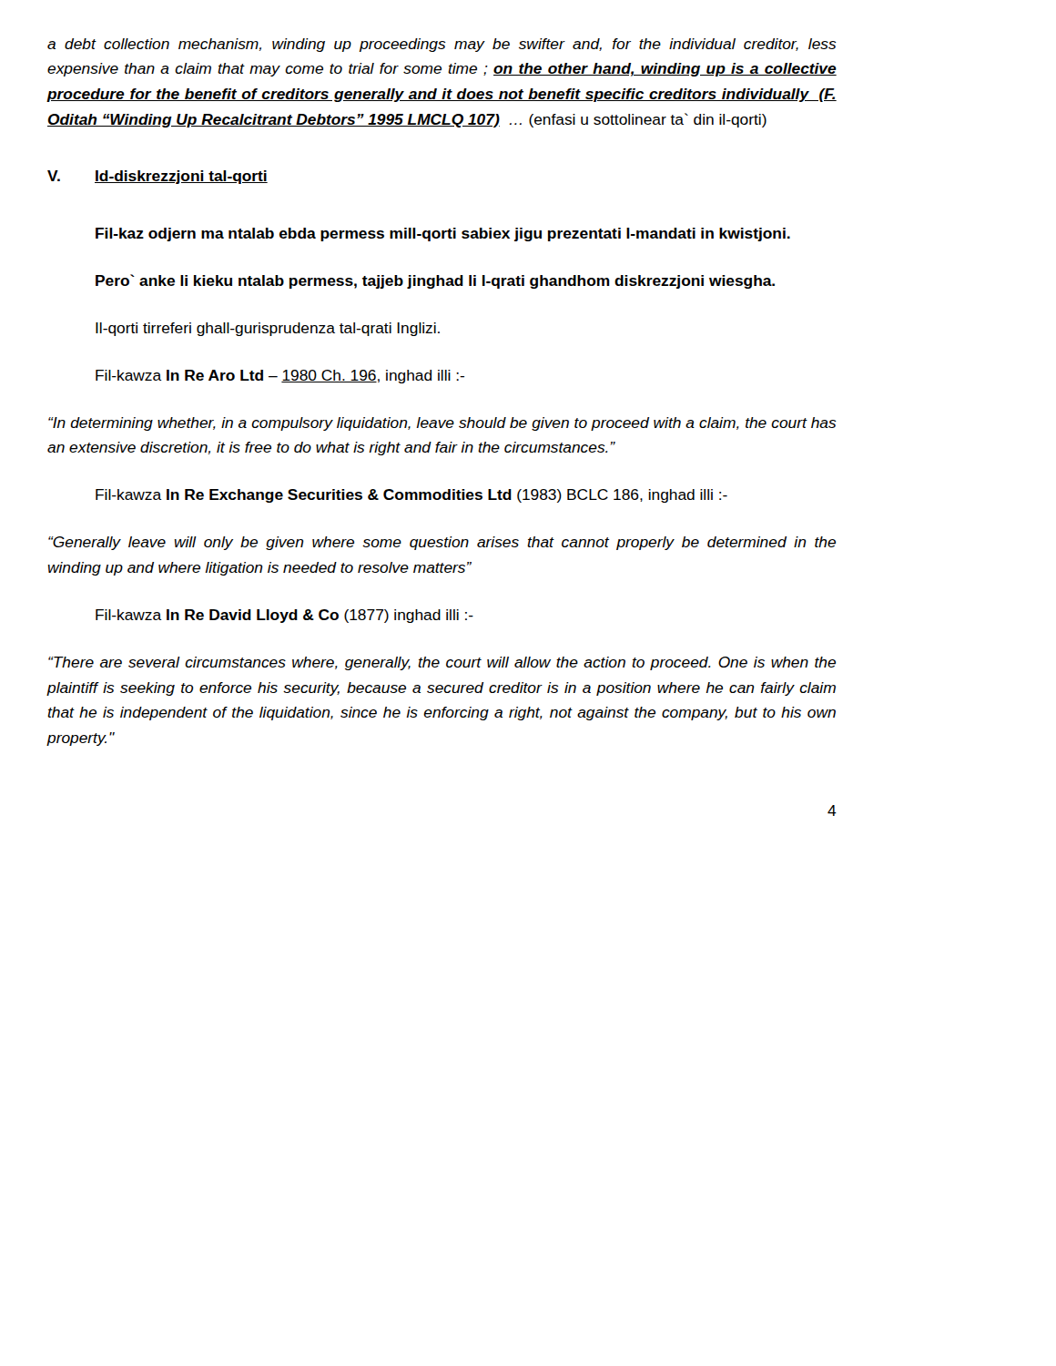a debt collection mechanism, winding up proceedings may be swifter and, for the individual creditor, less expensive than a claim that may come to trial for some time ; on the other hand, winding up is a collective procedure for the benefit of creditors generally and it does not benefit specific creditors individually (F. Oditah “Winding Up Recalcitrant Debtors” 1995 LMCLQ 107) … (enfasi u sottolinear ta` din il-qorti)
V. Id-diskrezzjoni tal-qorti
Fil-kaz odjern ma ntalab ebda permess mill-qorti sabiex jigu prezentati l-mandati in kwistjoni.
Pero` anke li kieku ntalab permess, tajjeb jinghad li l-qrati ghandhom diskrezzjoni wiesgha.
Il-qorti tirreferi ghall-gurisprudenza tal-qrati Inglizi.
Fil-kawza In Re Aro Ltd – 1980 Ch. 196, inghad illi :-
“In determining whether, in a compulsory liquidation, leave should be given to proceed with a claim, the court has an extensive discretion, it is free to do what is right and fair in the circumstances.”
Fil-kawza In Re Exchange Securities & Commodities Ltd (1983) BCLC 186, inghad illi :-
“Generally leave will only be given where some question arises that cannot properly be determined in the winding up and where litigation is needed to resolve matters”
Fil-kawza In Re David Lloyd & Co (1877) inghad illi :-
“There are several circumstances where, generally, the court will allow the action to proceed. One is when the plaintiff is seeking to enforce his security, because a secured creditor is in a position where he can fairly claim that he is independent of the liquidation, since he is enforcing a right, not against the company, but to his own property."
4